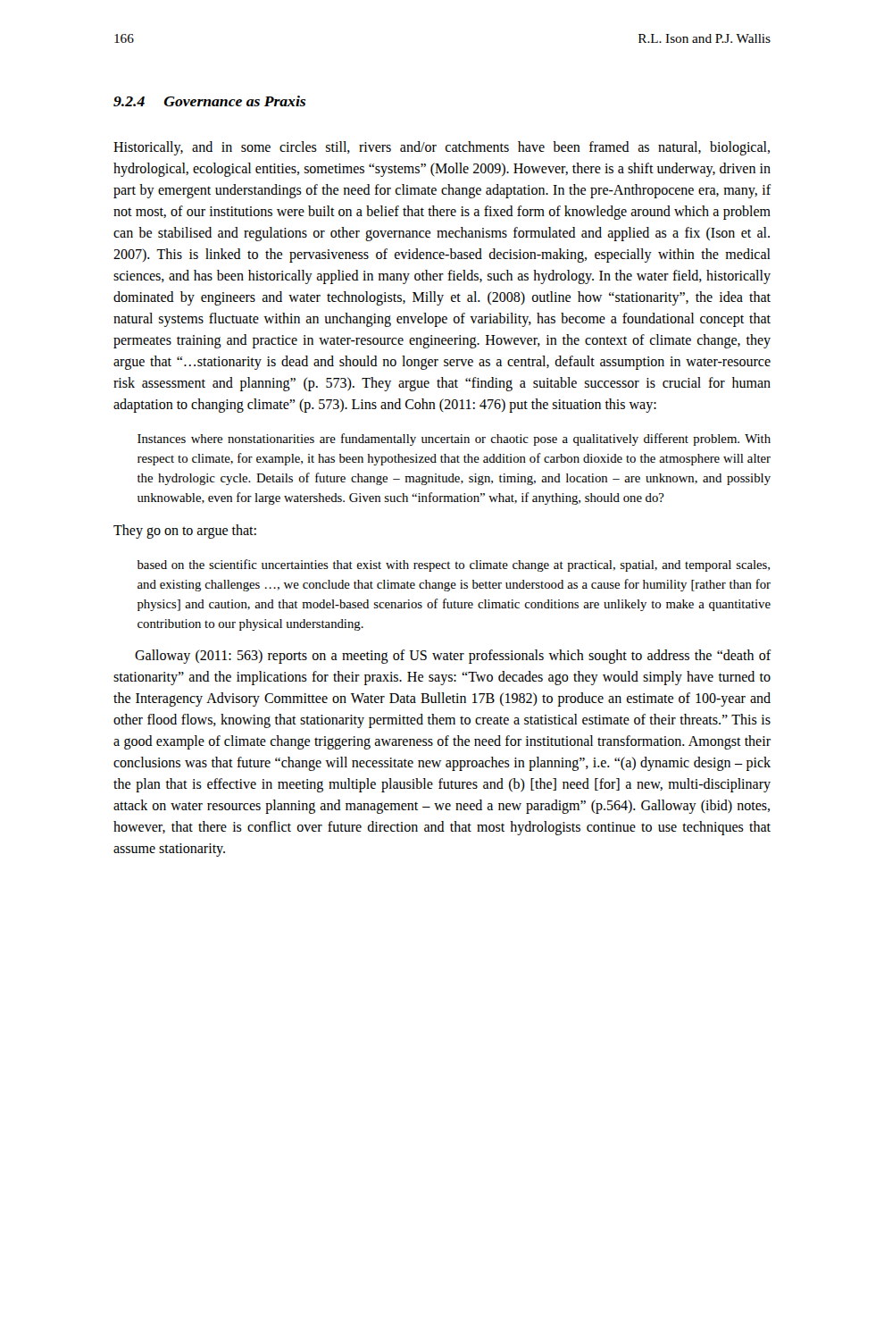166 R.L. Ison and P.J. Wallis
9.2.4 Governance as Praxis
Historically, and in some circles still, rivers and/or catchments have been framed as natural, biological, hydrological, ecological entities, sometimes “systems” (Molle 2009). However, there is a shift underway, driven in part by emergent understandings of the need for climate change adaptation. In the pre-Anthropocene era, many, if not most, of our institutions were built on a belief that there is a fixed form of knowledge around which a problem can be stabilised and regulations or other governance mechanisms formulated and applied as a fix (Ison et al. 2007). This is linked to the pervasiveness of evidence-based decision-making, especially within the medical sciences, and has been historically applied in many other fields, such as hydrology. In the water field, historically dominated by engineers and water technologists, Milly et al. (2008) outline how “stationarity”, the idea that natural systems fluctuate within an unchanging envelope of variability, has become a foundational concept that permeates training and practice in water-resource engineering. However, in the context of climate change, they argue that “…stationarity is dead and should no longer serve as a central, default assumption in water-resource risk assessment and planning” (p. 573). They argue that “finding a suitable successor is crucial for human adaptation to changing climate” (p. 573). Lins and Cohn (2011: 476) put the situation this way:
Instances where nonstationarities are fundamentally uncertain or chaotic pose a qualitatively different problem. With respect to climate, for example, it has been hypothesized that the addition of carbon dioxide to the atmosphere will alter the hydrologic cycle. Details of future change – magnitude, sign, timing, and location – are unknown, and possibly unknowable, even for large watersheds. Given such “information” what, if anything, should one do?
They go on to argue that:
based on the scientific uncertainties that exist with respect to climate change at practical, spatial, and temporal scales, and existing challenges …, we conclude that climate change is better understood as a cause for humility [rather than for physics] and caution, and that model-based scenarios of future climatic conditions are unlikely to make a quantitative contribution to our physical understanding.
Galloway (2011: 563) reports on a meeting of US water professionals which sought to address the “death of stationarity” and the implications for their praxis. He says: “Two decades ago they would simply have turned to the Interagency Advisory Committee on Water Data Bulletin 17B (1982) to produce an estimate of 100-year and other flood flows, knowing that stationarity permitted them to create a statistical estimate of their threats.” This is a good example of climate change triggering awareness of the need for institutional transformation. Amongst their conclusions was that future “change will necessitate new approaches in planning”, i.e. “(a) dynamic design – pick the plan that is effective in meeting multiple plausible futures and (b) [the] need [for] a new, multi-disciplinary attack on water resources planning and management – we need a new paradigm” (p.564). Galloway (ibid) notes, however, that there is conflict over future direction and that most hydrologists continue to use techniques that assume stationarity.